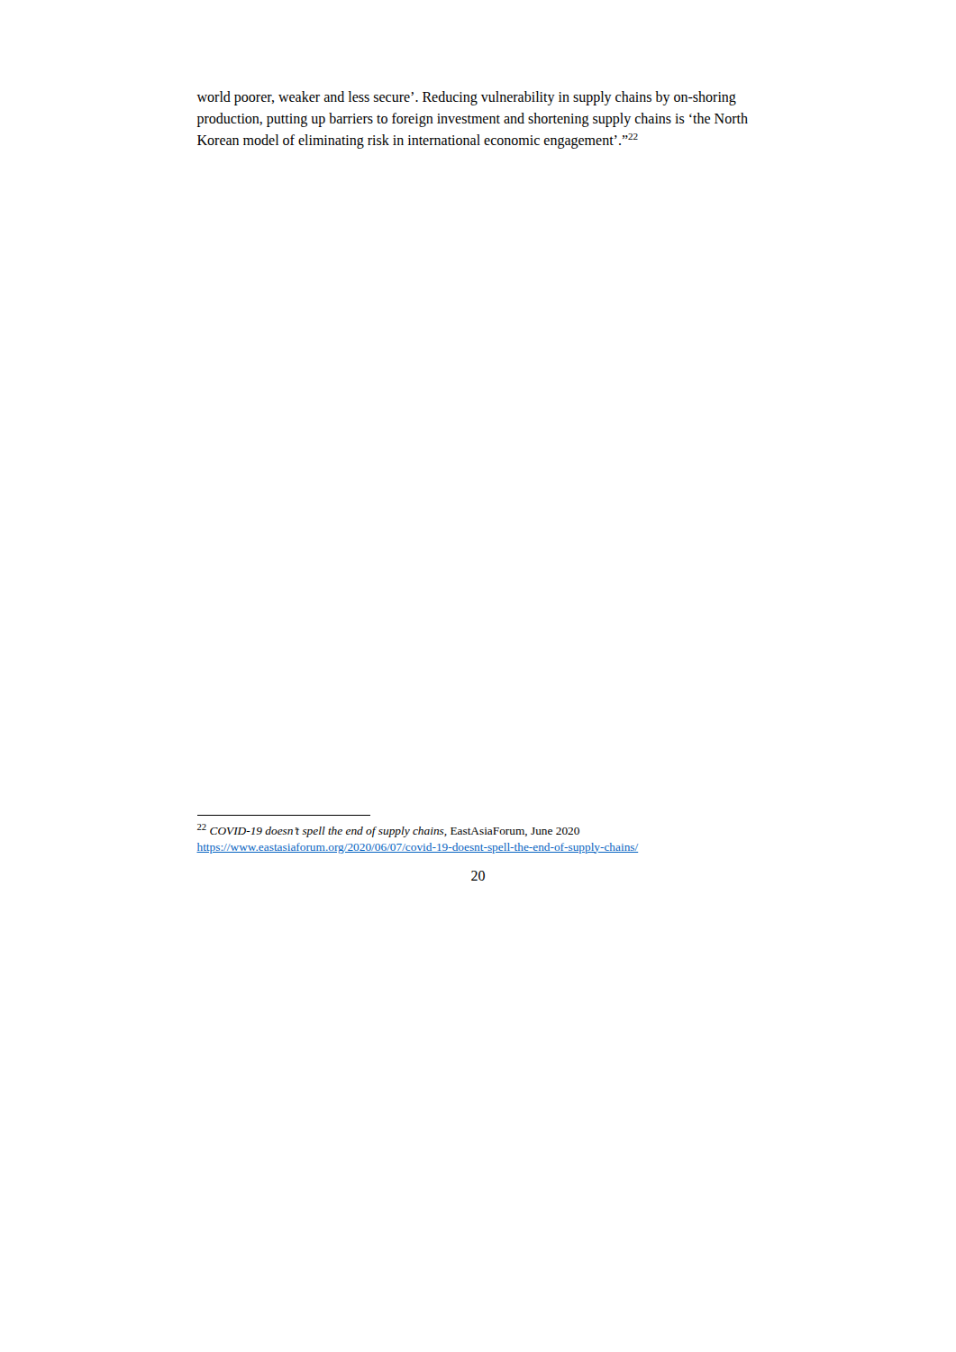world poorer, weaker and less secure’. Reducing vulnerability in supply chains by on-shoring production, putting up barriers to foreign investment and shortening supply chains is ‘the North Korean model of eliminating risk in international economic engagement’.”22
22 COVID-19 doesn’t spell the end of supply chains, EastAsiaForum, June 2020
https://www.eastasiaforum.org/2020/06/07/covid-19-doesnt-spell-the-end-of-supply-chains/
20